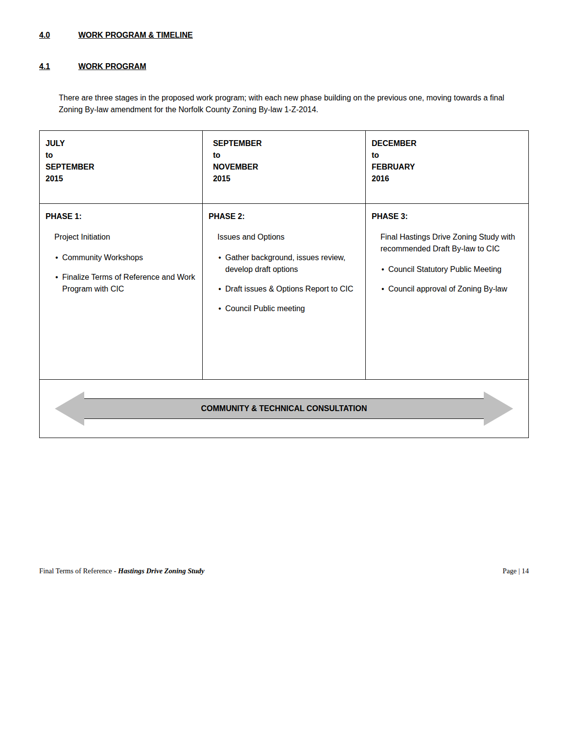4.0
WORK PROGRAM & TIMELINE
4.1
WORK PROGRAM
There are three stages in the proposed work program; with each new phase building on the previous one, moving towards a final Zoning By-law amendment for the Norfolk County Zoning By-law 1-Z-2014.
| JULY to SEPTEMBER 2015 | SEPTEMBER to NOVEMBER 2015 | DECEMBER to FEBRUARY 2016 |
| PHASE 1: Project Initiation Community Workshops Finalize Terms of Reference and Work Program with CIC | PHASE 2: Issues and Options Gather background, issues review, develop draft options Draft issues & Options Report to CIC Council Public meeting | PHASE 3: Final Hastings Drive Zoning Study with recommended Draft By-law to CIC Council Statutory Public Meeting Council approval of Zoning By-law |
| COMMUNITY & TECHNICAL CONSULTATION |
Final Terms of Reference - Hastings Drive Zoning Study
Page | 14